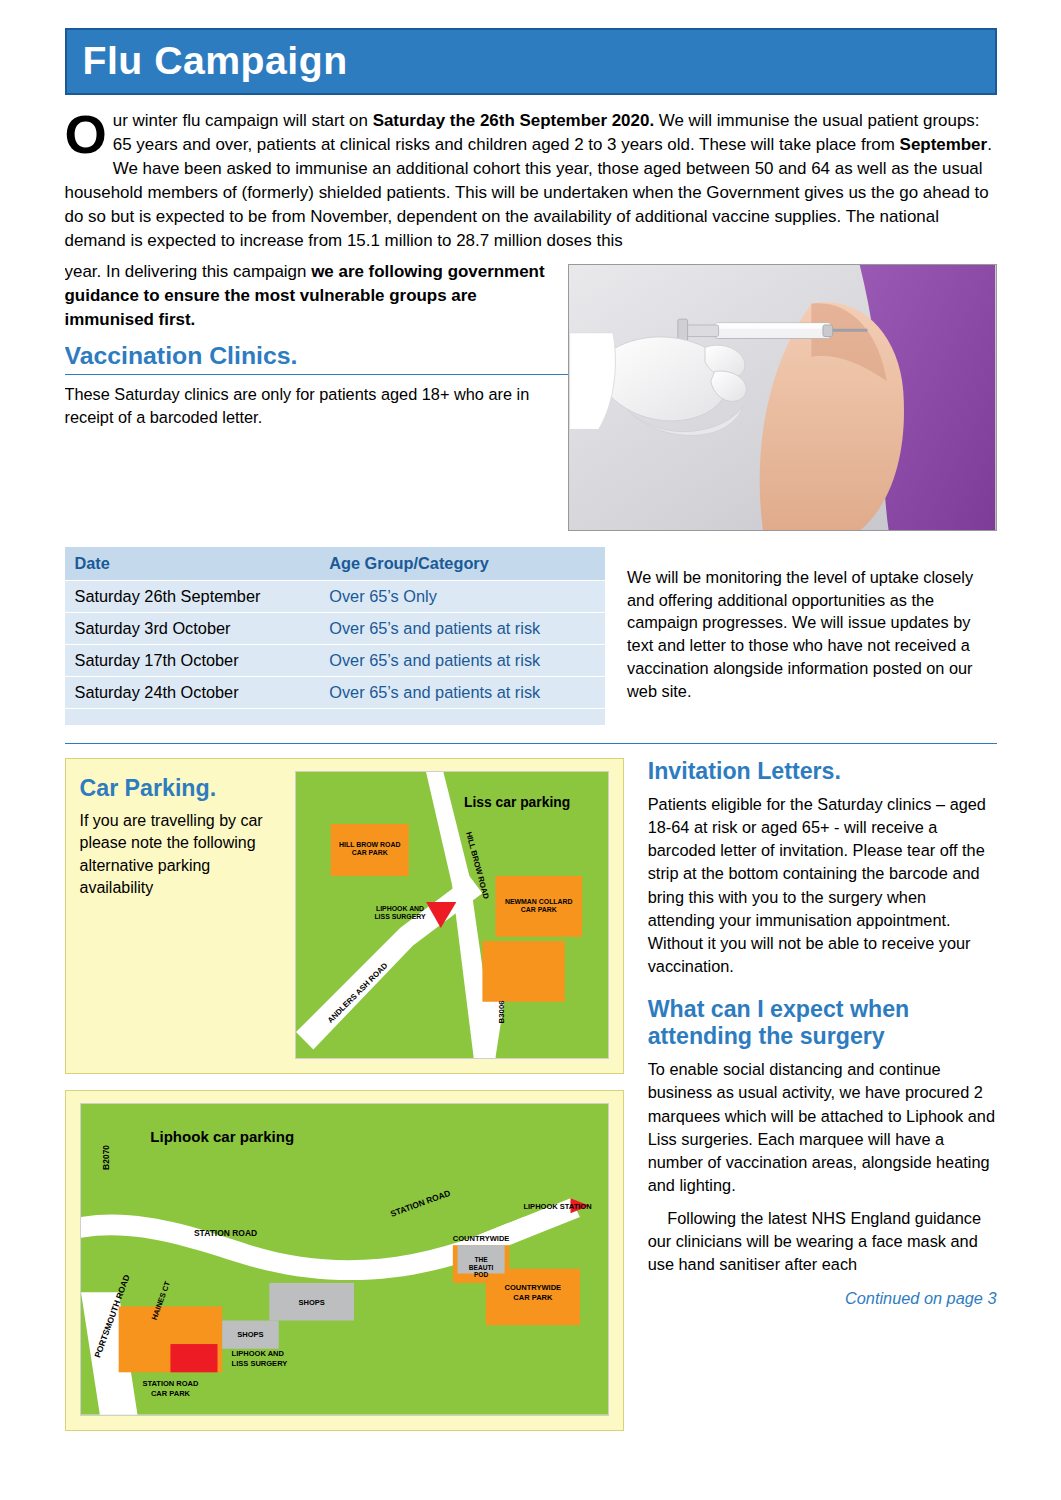Flu Campaign
Our winter flu campaign will start on Saturday the 26th September 2020. We will immunise the usual patient groups: 65 years and over, patients at clinical risks and children aged 2 to 3 years old. These will take place from September. We have been asked to immunise an additional cohort this year, those aged between 50 and 64 as well as the usual household members of (formerly) shielded patients. This will be undertaken when the Government gives us the go ahead to do so but is expected to be from November, dependent on the availability of additional vaccine supplies. The national demand is expected to increase from 15.1 million to 28.7 million doses this
year. In delivering this campaign we are following government guidance to ensure the most vulnerable groups are immunised first.
Vaccination Clinics.
These Saturday clinics are only for patients aged 18+ who are in receipt of a barcoded letter.
| Date | Age Group/Category |
| --- | --- |
| Saturday 26th September | Over 65’s Only |
| Saturday 3rd October | Over 65’s and patients at risk |
| Saturday 17th October | Over 65’s and patients at risk |
| Saturday 24th October | Over 65’s and patients at risk |
We will be monitoring the level of uptake closely and offering additional opportunities as the campaign progresses. We will issue updates by text and letter to those who have not received a vaccination alongside information posted on our web site.
Car Parking.
If you are travelling by car please note the following alternative parking availability
HILL BROW ROAD CAR PARK NEWMAN COLLARD CAR PARK LIPHOOK AND LISS SURGERY Liss car parking HILL BROW ROAD ANDLERS ASH ROAD B3006
Liphook car parking B2070 STATION ROAD STATION ROAD PORTSMOUTH ROAD HAINES CT SHOPS SHOPS COUNTRYWIDE THE BEAUTI POD COUNTRYWIDE CAR PARK STATION ROAD CAR PARK LIPHOOK AND LISS SURGERY LIPHOOK STATION
Invitation Letters.
Patients eligible for the Saturday clinics – aged 18-64 at risk or aged 65+ - will receive a barcoded letter of invitation. Please tear off the strip at the bottom containing the barcode and bring this with you to the surgery when attending your immunisation appointment. Without it you will not be able to receive your vaccination.
What can I expect when attending the surgery
To enable social distancing and continue business as usual activity, we have procured 2 marquees which will be attached to Liphook and Liss surgeries. Each marquee will have a number of vaccination areas, alongside heating and lighting.
Following the latest NHS England guidance our clinicians will be wearing a face mask and use hand sanitiser after each
Continued on page 3